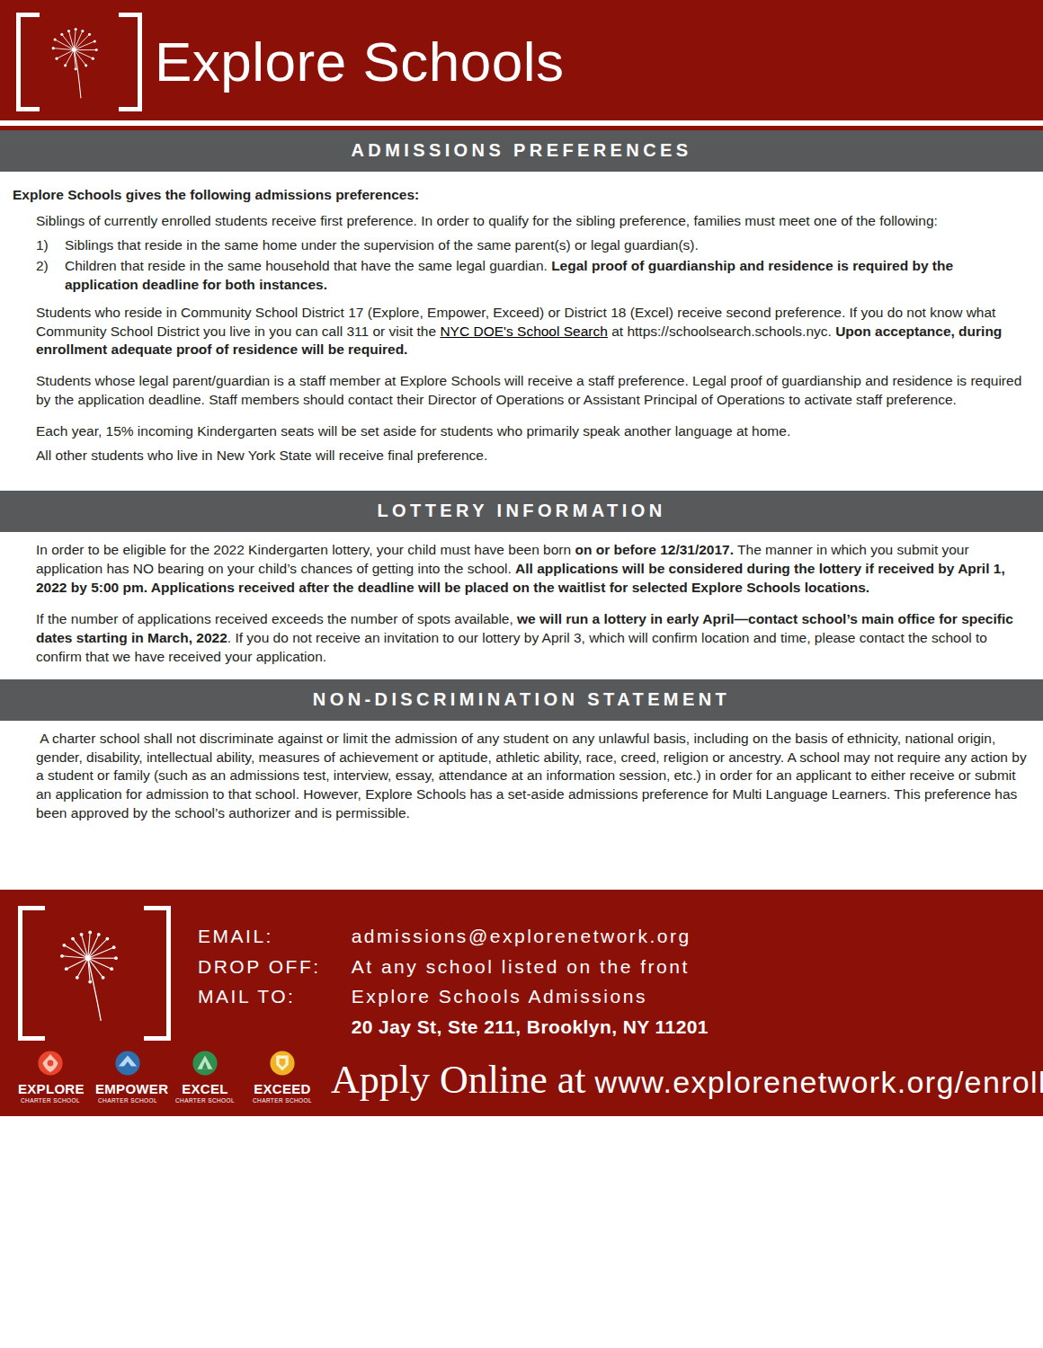Explore Schools
ADMISSIONS PREFERENCES
Explore Schools gives the following admissions preferences:
Siblings of currently enrolled students receive first preference. In order to qualify for the sibling preference, families must meet one of the following:
1) Siblings that reside in the same home under the supervision of the same parent(s) or legal guardian(s).
2) Children that reside in the same household that have the same legal guardian. Legal proof of guardianship and residence is required by the application deadline for both instances.
Students who reside in Community School District 17 (Explore, Empower, Exceed) or District 18 (Excel) receive second preference. If you do not know what Community School District you live in you can call 311 or visit the NYC DOE's School Search at https://schoolsearch.schools.nyc. Upon acceptance, during enrollment adequate proof of residence will be required.
Students whose legal parent/guardian is a staff member at Explore Schools will receive a staff preference. Legal proof of guardianship and residence is required by the application deadline. Staff members should contact their Director of Operations or Assistant Principal of Operations to activate staff preference.
Each year, 15% incoming Kindergarten seats will be set aside for students who primarily speak another language at home.
All other students who live in New York State will receive final preference.
LOTTERY INFORMATION
In order to be eligible for the 2022 Kindergarten lottery, your child must have been born on or before 12/31/2017. The manner in which you submit your application has NO bearing on your child’s chances of getting into the school. All applications will be considered during the lottery if received by April 1, 2022 by 5:00 pm. Applications received after the deadline will be placed on the waitlist for selected Explore Schools locations.
If the number of applications received exceeds the number of spots available, we will run a lottery in early April—contact school’s main office for specific dates starting in March, 2022. If you do not receive an invitation to our lottery by April 3, which will confirm location and time, please contact the school to confirm that we have received your application.
NON-DISCRIMINATION STATEMENT
A charter school shall not discriminate against or limit the admission of any student on any unlawful basis, including on the basis of ethnicity, national origin, gender, disability, intellectual ability, measures of achievement or aptitude, athletic ability, race, creed, religion or ancestry. A school may not require any action by a student or family (such as an admissions test, interview, essay, attendance at an information session, etc.) in order for an applicant to either receive or submit an application for admission to that school. However, Explore Schools has a set-aside admissions preference for Multi Language Learners. This preference has been approved by the school’s authorizer and is permissible.
| EMAIL: | admissions@explorenetwork.org |
| DROP OFF: | At any school listed on the front |
| MAIL TO: | Explore Schools Admissions |
| | 20 Jay St, Ste 211, Brooklyn, NY 11201 |
EXPLORE
CHARTER SCHOOL
EMPOWER
CHARTER SCHOOL
EXCEL
CHARTER SCHOOL
EXCEED
CHARTER SCHOOL
Apply Online at www.explorenetwork.org/enroll